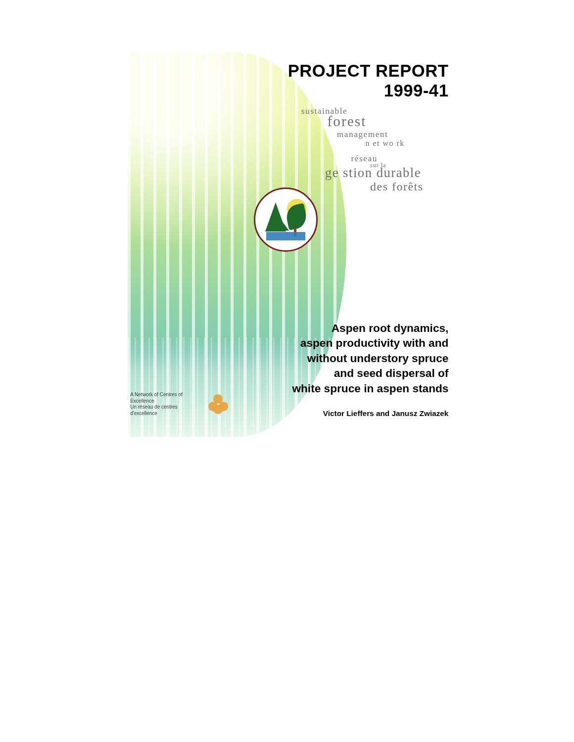PROJECT REPORT
1999-41
sustainable
forest
management
n et wo rk
réseau
sur la
ge stion durable
des forêts
Aspen root dynamics,
aspen productivity with and
without understory spruce
and seed dispersal of
white spruce in aspen stands
Victor Lieffers and Janusz Zwiazek
A Network of Centres of Excellence
Un réseau de centres d'excellence